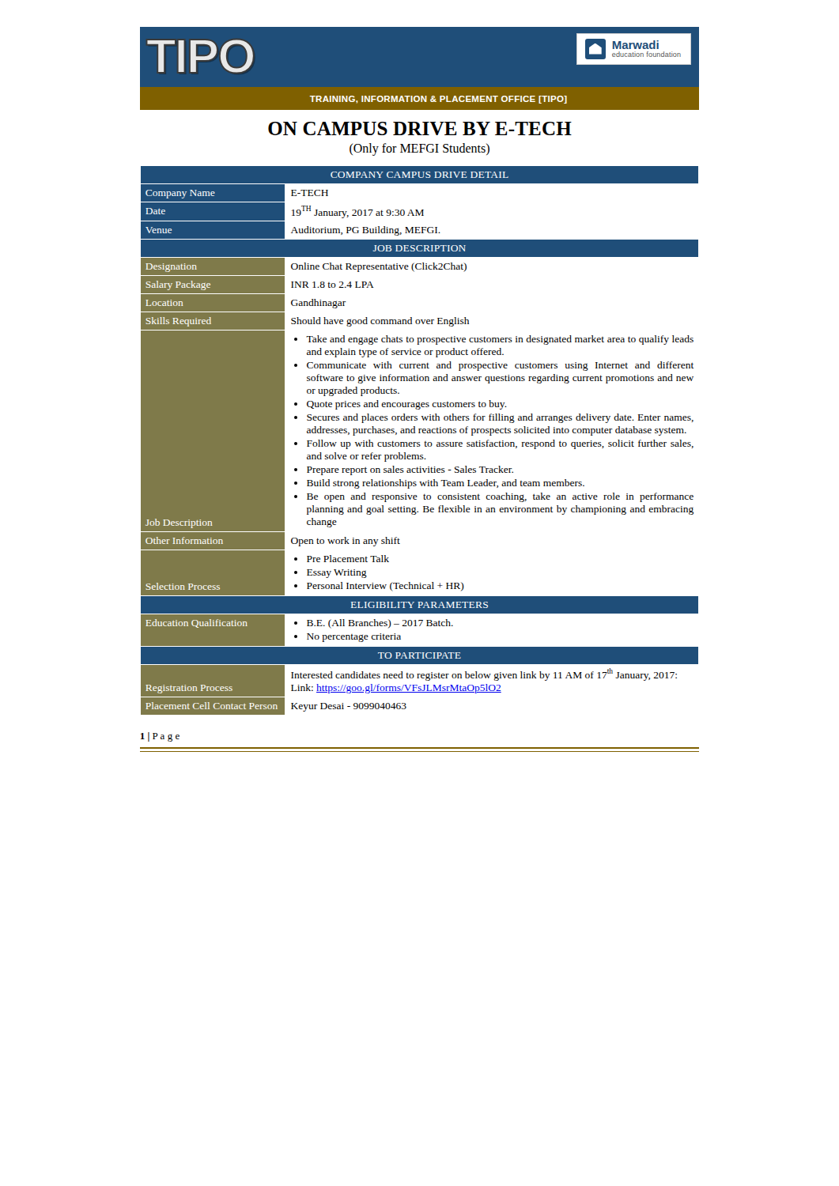TIPO
TRAINING, INFORMATION & PLACEMENT OFFICE [TIPO]
Marwadi
education foundation
ON CAMPUS DRIVE BY E-TECH
(Only for MEFGI Students)
| COMPANY CAMPUS DRIVE DETAIL |
| Company Name | E-TECH |
| Date | 19 TH January, 2017 at 9:30 AM |
| Venue | Auditorium, PG Building, MEFGI. |
| JOB DESCRIPTION |
| Designation | Online Chat Representative (Click2Chat) |
| Salary Package | INR 1.8 to 2.4 LPA |
| Location | Gandhinagar |
| Skills Required | Should have good command over English |
| Job Description | Take and engage chats to prospective customers in designated market area to qualify leads and explain type of service or product offered. Communicate with current and prospective customers using Internet and different software to give information and answer questions regarding current promotions and new or upgraded products. Quote prices and encourages customers to buy. Secures and places orders with others for filling and arranges delivery date. Enter names, addresses, purchases, and reactions of prospects solicited into computer database system. Follow up with customers to assure satisfaction, respond to queries, solicit further sales, and solve or refer problems. Prepare report on sales activities - Sales Tracker. Build strong relationships with Team Leader, and team members. Be open and responsive to consistent coaching, take an active role in performance planning and goal setting. Be flexible in an environment by championing and embracing change |
| Other Information | Open to work in any shift |
| Selection Process | Pre Placement Talk Essay Writing Personal Interview (Technical + HR) |
| ELIGIBILITY PARAMETERS |
| Education Qualification | B.E. (All Branches) – 2017 Batch. No percentage criteria |
| TO PARTICIPATE |
| Registration Process | Interested candidates need to register on below given link by 11 AM of 17 th January, 2017: Link: https://goo.gl/forms/VFsJLMsrMtaOp5lO2 |
| Placement Cell Contact Person | Keyur Desai - 9099040463 |
1 | P a g e